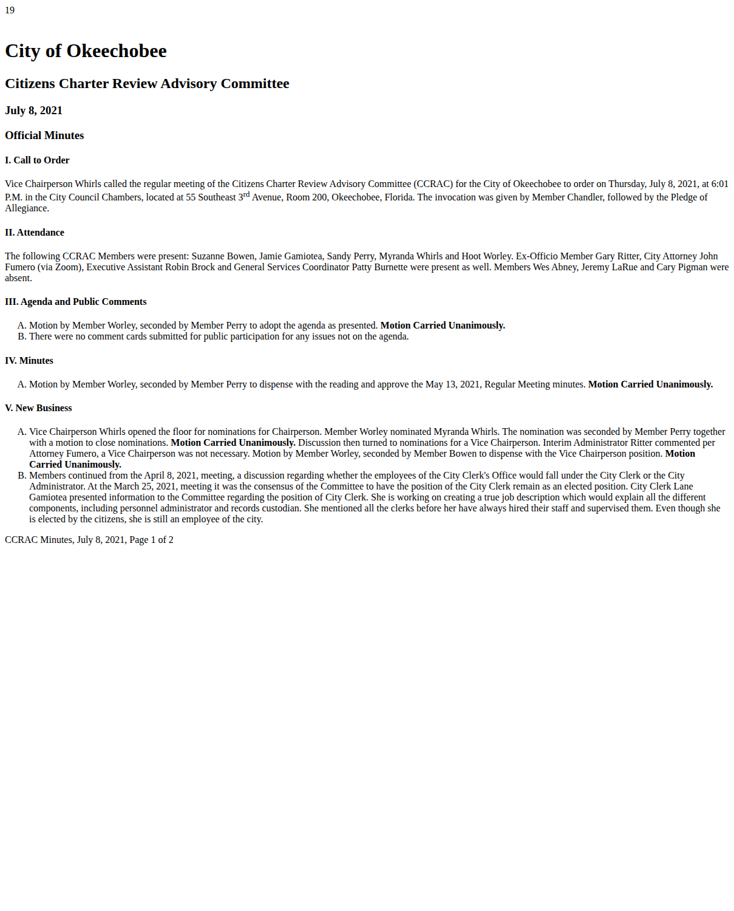19
City of Okeechobee
Citizens Charter Review Advisory Committee
July 8, 2021
Official Minutes
I. Call to Order
Vice Chairperson Whirls called the regular meeting of the Citizens Charter Review Advisory Committee (CCRAC) for the City of Okeechobee to order on Thursday, July 8, 2021, at 6:01 P.M. in the City Council Chambers, located at 55 Southeast 3rd Avenue, Room 200, Okeechobee, Florida. The invocation was given by Member Chandler, followed by the Pledge of Allegiance.
II. Attendance
The following CCRAC Members were present: Suzanne Bowen, Jamie Gamiotea, Sandy Perry, Myranda Whirls and Hoot Worley. Ex-Officio Member Gary Ritter, City Attorney John Fumero (via Zoom), Executive Assistant Robin Brock and General Services Coordinator Patty Burnette were present as well. Members Wes Abney, Jeremy LaRue and Cary Pigman were absent.
III. Agenda and Public Comments
Motion by Member Worley, seconded by Member Perry to adopt the agenda as presented. Motion Carried Unanimously.
There were no comment cards submitted for public participation for any issues not on the agenda.
IV. Minutes
Motion by Member Worley, seconded by Member Perry to dispense with the reading and approve the May 13, 2021, Regular Meeting minutes. Motion Carried Unanimously.
V. New Business
Vice Chairperson Whirls opened the floor for nominations for Chairperson. Member Worley nominated Myranda Whirls. The nomination was seconded by Member Perry together with a motion to close nominations. Motion Carried Unanimously. Discussion then turned to nominations for a Vice Chairperson. Interim Administrator Ritter commented per Attorney Fumero, a Vice Chairperson was not necessary. Motion by Member Worley, seconded by Member Bowen to dispense with the Vice Chairperson position. Motion Carried Unanimously.
Members continued from the April 8, 2021, meeting, a discussion regarding whether the employees of the City Clerk's Office would fall under the City Clerk or the City Administrator. At the March 25, 2021, meeting it was the consensus of the Committee to have the position of the City Clerk remain as an elected position. City Clerk Lane Gamiotea presented information to the Committee regarding the position of City Clerk. She is working on creating a true job description which would explain all the different components, including personnel administrator and records custodian. She mentioned all the clerks before her have always hired their staff and supervised them. Even though she is elected by the citizens, she is still an employee of the city.
CCRAC Minutes, July 8, 2021, Page 1 of 2